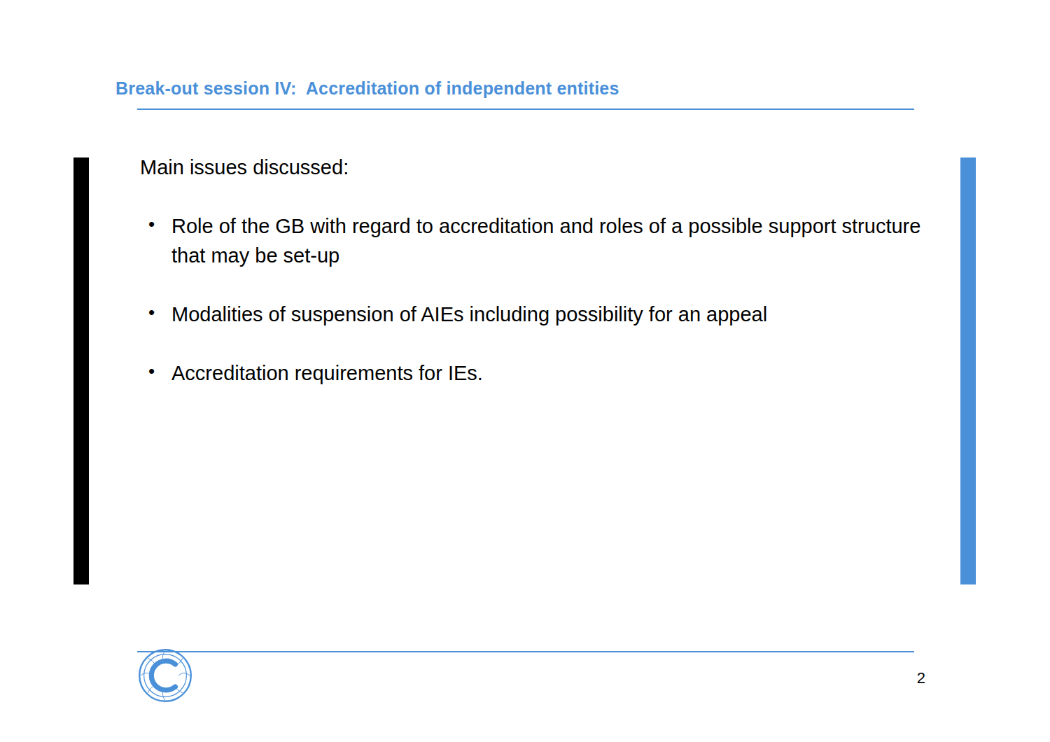Break-out session IV: Accreditation of independent entities
Main issues discussed:
Role of the GB with regard to accreditation and roles of a possible support structure that may be set-up
Modalities of suspension of AIEs including possibility for an appeal
Accreditation requirements for IEs.
2